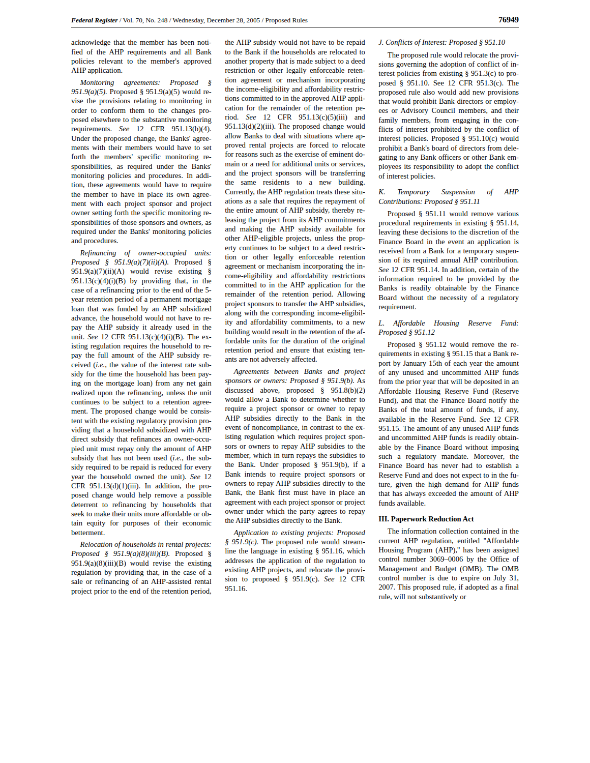Federal Register / Vol. 70, No. 248 / Wednesday, December 28, 2005 / Proposed Rules
76949
acknowledge that the member has been notified of the AHP requirements and all Bank policies relevant to the member's approved AHP application.
Monitoring agreements: Proposed § 951.9(a)(5). Proposed § 951.9(a)(5) would revise the provisions relating to monitoring in order to conform them to the changes proposed elsewhere to the substantive monitoring requirements. See 12 CFR 951.13(b)(4). Under the proposed change, the Banks' agreements with their members would have to set forth the members' specific monitoring responsibilities, as required under the Banks' monitoring policies and procedures. In addition, these agreements would have to require the member to have in place its own agreement with each project sponsor and project owner setting forth the specific monitoring responsibilities of those sponsors and owners, as required under the Banks' monitoring policies and procedures.
Refinancing of owner-occupied units: Proposed § 951.9(a)(7)(ii)(A). Proposed § 951.9(a)(7)(ii)(A) would revise existing § 951.13(c)(4)(i)(B) by providing that, in the case of a refinancing prior to the end of the 5-year retention period of a permanent mortgage loan that was funded by an AHP subsidized advance, the household would not have to repay the AHP subsidy it already used in the unit. See 12 CFR 951.13(c)(4)(i)(B). The existing regulation requires the household to repay the full amount of the AHP subsidy received (i.e., the value of the interest rate subsidy for the time the household has been paying on the mortgage loan) from any net gain realized upon the refinancing, unless the unit continues to be subject to a retention agreement. The proposed change would be consistent with the existing regulatory provision providing that a household subsidized with AHP direct subsidy that refinances an owner-occupied unit must repay only the amount of AHP subsidy that has not been used (i.e., the subsidy required to be repaid is reduced for every year the household owned the unit). See 12 CFR 951.13(d)(1)(iii). In addition, the proposed change would help remove a possible deterrent to refinancing by households that seek to make their units more affordable or obtain equity for purposes of their economic betterment.
Relocation of households in rental projects: Proposed § 951.9(a)(8)(iii)(B). Proposed § 951.9(a)(8)(iii)(B) would revise the existing regulation by providing that, in the case of a sale or refinancing of an AHP-assisted rental project prior to the end of the retention period, the AHP subsidy would not have to be repaid to the Bank if the households are relocated to another property that is made subject to a deed restriction or other legally enforceable retention agreement or mechanism incorporating the income-eligibility and affordability restrictions committed to in the approved AHP application for the remainder of the retention period. See 12 CFR 951.13(c)(5)(iii) and 951.13(d)(2)(iii). The proposed change would allow Banks to deal with situations where approved rental projects are forced to relocate for reasons such as the exercise of eminent domain or a need for additional units or services, and the project sponsors will be transferring the same residents to a new building. Currently, the AHP regulation treats these situations as a sale that requires the repayment of the entire amount of AHP subsidy, thereby releasing the project from its AHP commitments and making the AHP subsidy available for other AHP-eligible projects, unless the property continues to be subject to a deed restriction or other legally enforceable retention agreement or mechanism incorporating the income-eligibility and affordability restrictions committed to in the AHP application for the remainder of the retention period. Allowing project sponsors to transfer the AHP subsidies, along with the corresponding income-eligibility and affordability commitments, to a new building would result in the retention of the affordable units for the duration of the original retention period and ensure that existing tenants are not adversely affected.
Agreements between Banks and project sponsors or owners: Proposed § 951.9(b). As discussed above, proposed § 951.8(b)(2) would allow a Bank to determine whether to require a project sponsor or owner to repay AHP subsidies directly to the Bank in the event of noncompliance, in contrast to the existing regulation which requires project sponsors or owners to repay AHP subsidies to the member, which in turn repays the subsidies to the Bank. Under proposed § 951.9(b), if a Bank intends to require project sponsors or owners to repay AHP subsidies directly to the Bank, the Bank first must have in place an agreement with each project sponsor or project owner under which the party agrees to repay the AHP subsidies directly to the Bank.
Application to existing projects: Proposed § 951.9(c). The proposed rule would streamline the language in existing § 951.16, which addresses the application of the regulation to existing AHP projects, and relocate the provision to proposed § 951.9(c). See 12 CFR 951.16.
J. Conflicts of Interest: Proposed § 951.10
The proposed rule would relocate the provisions governing the adoption of conflict of interest policies from existing § 951.3(c) to proposed § 951.10. See 12 CFR 951.3(c). The proposed rule also would add new provisions that would prohibit Bank directors or employees or Advisory Council members, and their family members, from engaging in the conflicts of interest prohibited by the conflict of interest policies. Proposed § 951.10(c) would prohibit a Bank's board of directors from delegating to any Bank officers or other Bank employees its responsibility to adopt the conflict of interest policies.
K. Temporary Suspension of AHP Contributions: Proposed § 951.11
Proposed § 951.11 would remove various procedural requirements in existing § 951.14, leaving these decisions to the discretion of the Finance Board in the event an application is received from a Bank for a temporary suspension of its required annual AHP contribution. See 12 CFR 951.14. In addition, certain of the information required to be provided by the Banks is readily obtainable by the Finance Board without the necessity of a regulatory requirement.
L. Affordable Housing Reserve Fund: Proposed § 951.12
Proposed § 951.12 would remove the requirements in existing § 951.15 that a Bank report by January 15th of each year the amount of any unused and uncommitted AHP funds from the prior year that will be deposited in an Affordable Housing Reserve Fund (Reserve Fund), and that the Finance Board notify the Banks of the total amount of funds, if any, available in the Reserve Fund. See 12 CFR 951.15. The amount of any unused AHP funds and uncommitted AHP funds is readily obtainable by the Finance Board without imposing such a regulatory mandate. Moreover, the Finance Board has never had to establish a Reserve Fund and does not expect to in the future, given the high demand for AHP funds that has always exceeded the amount of AHP funds available.
III. Paperwork Reduction Act
The information collection contained in the current AHP regulation, entitled ''Affordable Housing Program (AHP),'' has been assigned control number 3069–0006 by the Office of Management and Budget (OMB). The OMB control number is due to expire on July 31, 2007. This proposed rule, if adopted as a final rule, will not substantively or